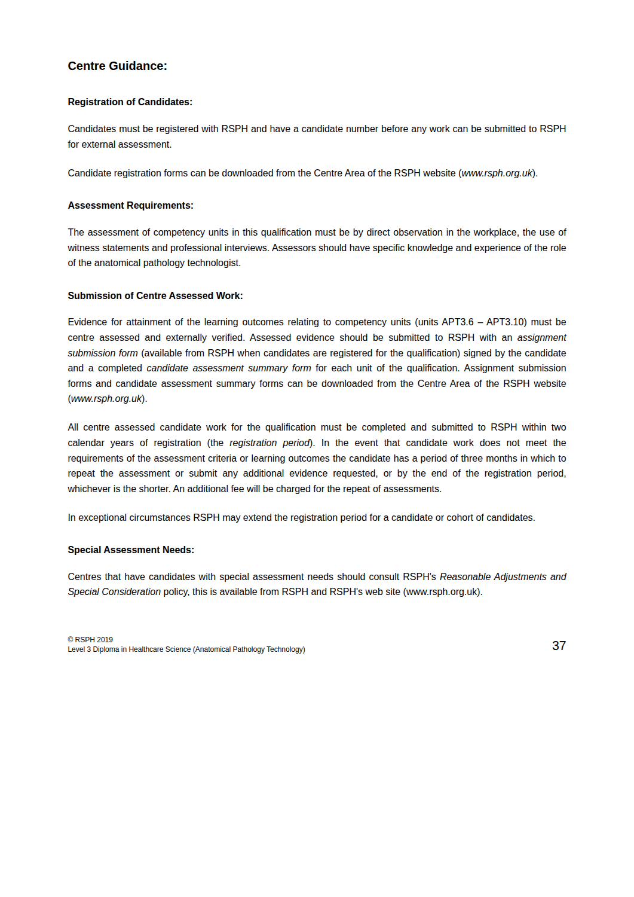Centre Guidance:
Registration of Candidates:
Candidates must be registered with RSPH and have a candidate number before any work can be submitted to RSPH for external assessment.
Candidate registration forms can be downloaded from the Centre Area of the RSPH website (www.rsph.org.uk).
Assessment Requirements:
The assessment of competency units in this qualification must be by direct observation in the workplace, the use of witness statements and professional interviews. Assessors should have specific knowledge and experience of the role of the anatomical pathology technologist.
Submission of Centre Assessed Work:
Evidence for attainment of the learning outcomes relating to competency units (units APT3.6 – APT3.10) must be centre assessed and externally verified. Assessed evidence should be submitted to RSPH with an assignment submission form (available from RSPH when candidates are registered for the qualification) signed by the candidate and a completed candidate assessment summary form for each unit of the qualification. Assignment submission forms and candidate assessment summary forms can be downloaded from the Centre Area of the RSPH website (www.rsph.org.uk).
All centre assessed candidate work for the qualification must be completed and submitted to RSPH within two calendar years of registration (the registration period). In the event that candidate work does not meet the requirements of the assessment criteria or learning outcomes the candidate has a period of three months in which to repeat the assessment or submit any additional evidence requested, or by the end of the registration period, whichever is the shorter. An additional fee will be charged for the repeat of assessments.
In exceptional circumstances RSPH may extend the registration period for a candidate or cohort of candidates.
Special Assessment Needs:
Centres that have candidates with special assessment needs should consult RSPH's Reasonable Adjustments and Special Consideration policy, this is available from RSPH and RSPH's web site (www.rsph.org.uk).
© RSPH 2019
Level 3 Diploma in Healthcare Science (Anatomical Pathology Technology) 37